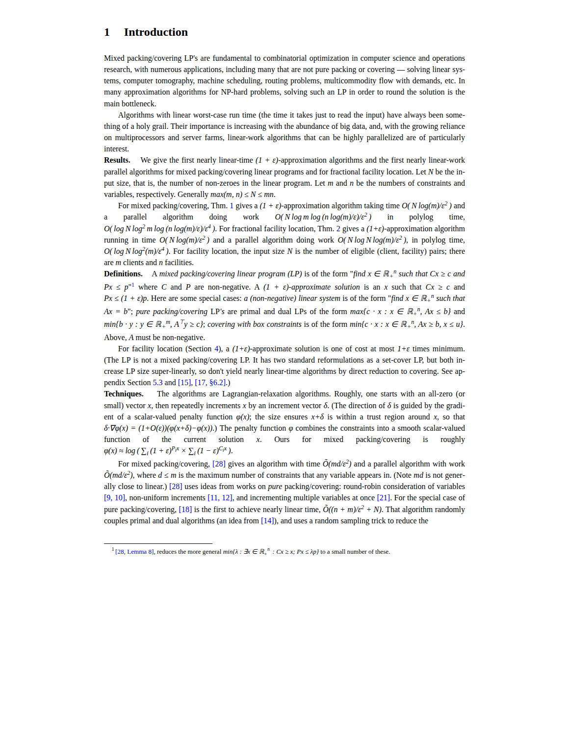1 Introduction
Mixed packing/covering LP's are fundamental to combinatorial optimization in computer science and operations research, with numerous applications, including many that are not pure packing or covering — solving linear systems, computer tomography, machine scheduling, routing problems, multicommodity flow with demands, etc. In many approximation algorithms for NP-hard problems, solving such an LP in order to round the solution is the main bottleneck.
Algorithms with linear worst-case run time (the time it takes just to read the input) have always been something of a holy grail. Their importance is increasing with the abundance of big data, and, with the growing reliance on multiprocessors and server farms, linear-work algorithms that can be highly parallelized are of particularly interest.
Results. We give the first nearly linear-time (1 + ε)-approximation algorithms and the first nearly linear-work parallel algorithms for mixed packing/covering linear programs and for fractional facility location. Let N be the input size, that is, the number of non-zeroes in the linear program. Let m and n be the numbers of constraints and variables, respectively. Generally max(m, n) ≤ N ≤ mn.
For mixed packing/covering, Thm. 1 gives a (1 + ε)-approximation algorithm taking time O( N log(m)/ε2 ) and a parallel algorithm doing work O( N log m log (n log(m)/ε)/ε2 ) in polylog time, O( log N log2 m log (n log(m)/ε)/ε4 ). For fractional facility location, Thm. 2 gives a (1+ε)-approximation algorithm running in time O( N log(m)/ε2 ) and a parallel algorithm doing work O( N log N log(m)/ε2 ), in polylog time, O( log N log2(m)/ε4 ). For facility location, the input size N is the number of eligible (client, facility) pairs; there are m clients and n facilities.
Definitions. A mixed packing/covering linear program (LP) is of the form "find x ∈ ℝ+n such that Cx ≥ c and Px ≤ p"1 where C and P are non-negative. A (1 + ε)-approximate solution is an x such that Cx ≥ c and Px ≤ (1 + ε)p. Here are some special cases: a (non-negative) linear system is of the form "find x ∈ ℝ+n such that Ax = b"; pure packing/covering LP's are primal and dual LPs of the form max{c · x : x ∈ ℝ+n, Ax ≤ b} and min{b · y : y ∈ ℝ+m, A⊤y ≥ c}; covering with box constraints is of the form min{c · x : x ∈ ℝ+n, Ax ≥ b, x ≤ u}. Above, A must be non-negative.
For facility location (Section 4), a (1+ε)-approximate solution is one of cost at most 1+ε times minimum. (The LP is not a mixed packing/covering LP. It has two standard reformulations as a set-cover LP, but both increase LP size super-linearly, so don't yield nearly linear-time algorithms by direct reduction to covering. See appendix Section 5.3 and [15], [17, §6.2].)
Techniques. The algorithms are Lagrangian-relaxation algorithms. Roughly, one starts with an all-zero (or small) vector x, then repeatedly increments x by an increment vector δ. (The direction of δ is guided by the gradient of a scalar-valued penalty function φ(x); the size ensures x+δ is within a trust region around x, so that δ·∇φ(x) = (1+O(ε))(φ(x+δ)−φ(x)).) The penalty function φ combines the constraints into a smooth scalar-valued function of the current solution x. Ours for mixed packing/covering is roughly φ(x) ≈ log ( ∑i (1 + ε)Pix × ∑i (1 − ε)Cix ).
For mixed packing/covering, [28] gives an algorithm with time Õ(md/ε2) and a parallel algorithm with work Õ(md/ε2), where d ≤ m is the maximum number of constraints that any variable appears in. (Note md is not generally close to linear.) [28] uses ideas from works on pure packing/covering: round-robin consideration of variables [9, 10], non-uniform increments [11, 12], and incrementing multiple variables at once [21]. For the special case of pure packing/covering, [18] is the first to achieve nearly linear time, Õ((n + m)/ε2 + N). That algorithm randomly couples primal and dual algorithms (an idea from [14]), and uses a random sampling trick to reduce the
1[28, Lemma 8], reduces the more general min{λ : ∃x ∈ ℝ+n : Cx ≥ x; Px ≤ λp} to a small number of these.